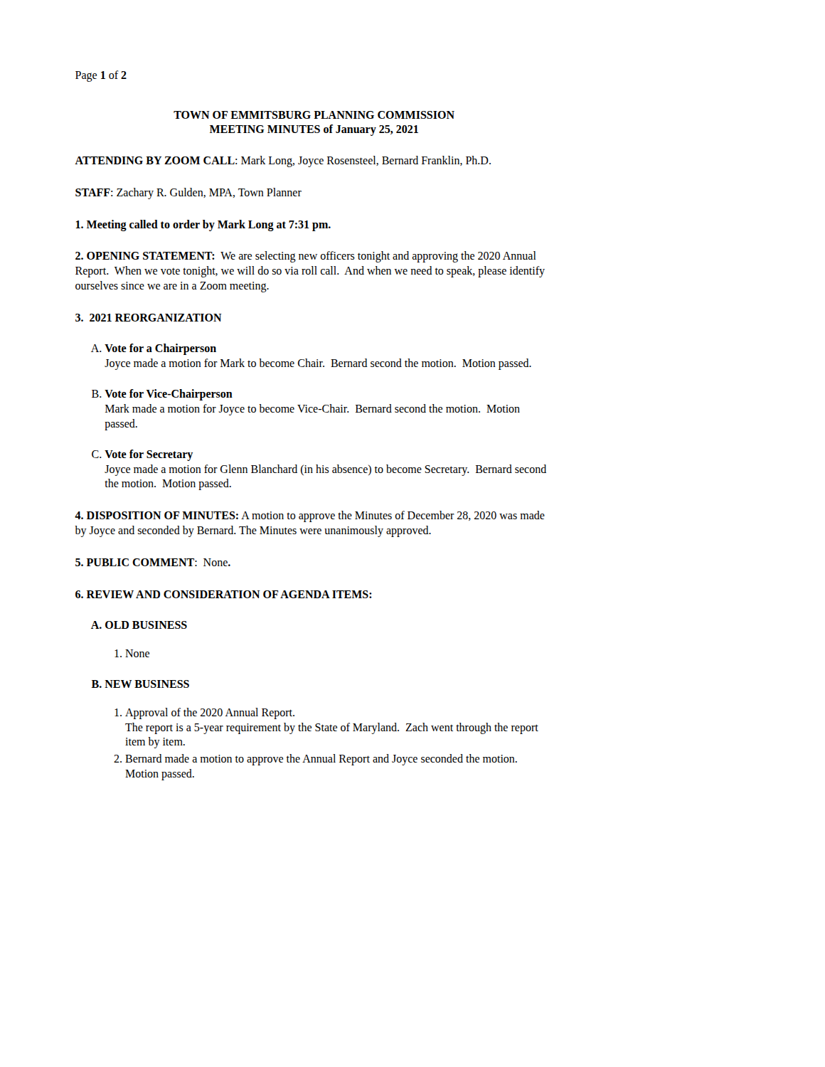Page 1 of 2
TOWN OF EMMITSBURG PLANNING COMMISSION MEETING MINUTES of January 25, 2021
ATTENDING BY ZOOM CALL: Mark Long, Joyce Rosensteel, Bernard Franklin, Ph.D.
STAFF: Zachary R. Gulden, MPA, Town Planner
1. Meeting called to order by Mark Long at 7:31 pm.
2. OPENING STATEMENT: We are selecting new officers tonight and approving the 2020 Annual Report. When we vote tonight, we will do so via roll call. And when we need to speak, please identify ourselves since we are in a Zoom meeting.
3. 2021 REORGANIZATION
Vote for a Chairperson
Joyce made a motion for Mark to become Chair. Bernard second the motion. Motion passed.
Vote for Vice-Chairperson
Mark made a motion for Joyce to become Vice-Chair. Bernard second the motion. Motion passed.
Vote for Secretary
Joyce made a motion for Glenn Blanchard (in his absence) to become Secretary. Bernard second the motion. Motion passed.
4. DISPOSITION OF MINUTES: A motion to approve the Minutes of December 28, 2020 was made by Joyce and seconded by Bernard. The Minutes were unanimously approved.
5. PUBLIC COMMENT: None.
6. REVIEW AND CONSIDERATION OF AGENDA ITEMS:
OLD BUSINESS
None
NEW BUSINESS
Approval of the 2020 Annual Report.
The report is a 5-year requirement by the State of Maryland. Zach went through the report item by item.
Bernard made a motion to approve the Annual Report and Joyce seconded the motion. Motion passed.